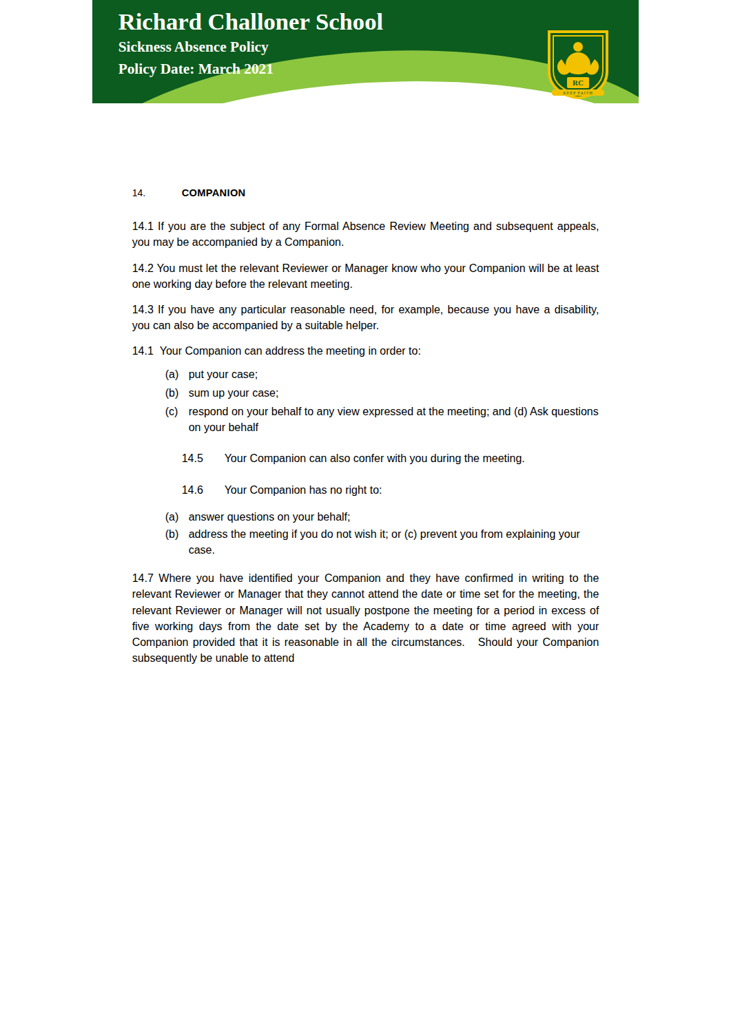Richard Challoner School
Sickness Absence Policy
Policy Date: March 2021
RC KEEP FAITH
14. COMPANION
14.1 If you are the subject of any Formal Absence Review Meeting and subsequent appeals, you may be accompanied by a Companion.
14.2 You must let the relevant Reviewer or Manager know who your Companion will be at least one working day before the relevant meeting.
14.3 If you have any particular reasonable need, for example, because you have a disability, you can also be accompanied by a suitable helper.
14.1 Your Companion can address the meeting in order to:
(a) put your case;
(b) sum up your case;
(c) respond on your behalf to any view expressed at the meeting; and (d) Ask questions on your behalf
14.5 Your Companion can also confer with you during the meeting.
14.6 Your Companion has no right to:
(a) answer questions on your behalf;
(b) address the meeting if you do not wish it; or (c) prevent you from explaining your case.
14.7 Where you have identified your Companion and they have confirmed in writing to the relevant Reviewer or Manager that they cannot attend the date or time set for the meeting, the relevant Reviewer or Manager will not usually postpone the meeting for a period in excess of five working days from the date set by the Academy to a date or time agreed with your Companion provided that it is reasonable in all the circumstances. Should your Companion subsequently be unable to attend